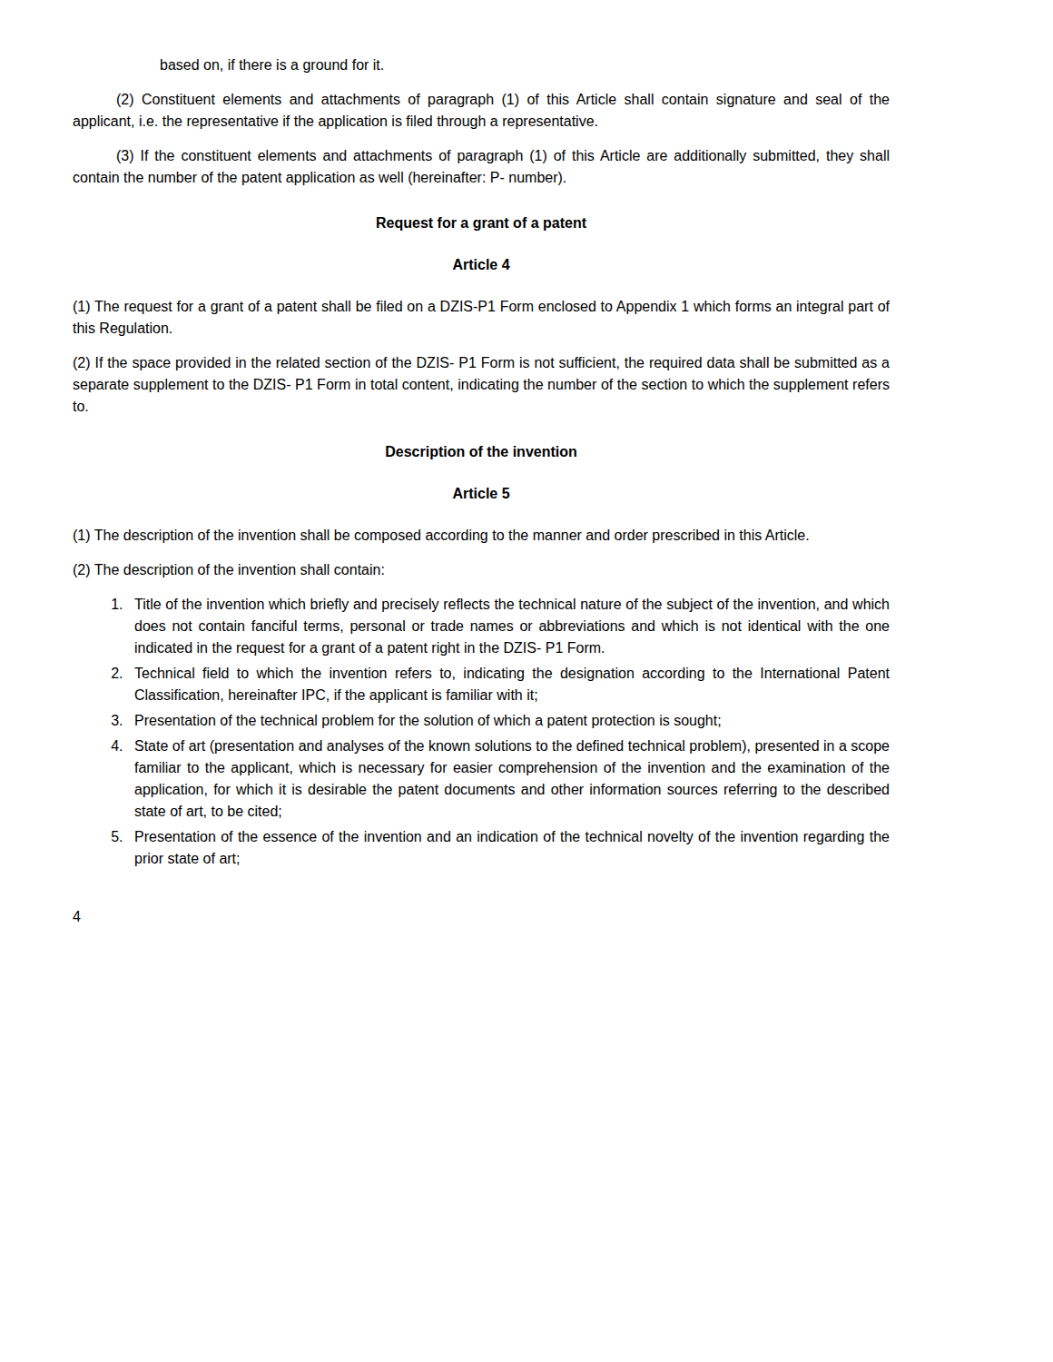based on, if there is a ground for it.
(2) Constituent elements and attachments of paragraph (1) of this Article shall contain signature and seal of the applicant, i.e. the representative if the application is filed through a representative.
(3) If the constituent elements and attachments of paragraph (1) of this Article are additionally submitted, they shall contain the number of the patent application as well (hereinafter: P- number).
Request for a grant of a patent
Article 4
(1) The request for a grant of a patent shall be filed on a DZIS-P1 Form enclosed to Appendix 1 which forms an integral part of this Regulation.
(2) If the space provided in the related section of the DZIS- P1 Form is not sufficient, the required data shall be submitted as a separate supplement to the DZIS- P1 Form in total content, indicating the number of the section to which the supplement refers to.
Description of the invention
Article 5
(1) The description of the invention shall be composed according to the manner and order prescribed in this Article.
(2) The description of the invention shall contain:
Title of the invention which briefly and precisely reflects the technical nature of the subject of the invention, and which does not contain fanciful terms, personal or trade names or abbreviations and which is not identical with the one indicated in the request for a grant of a patent right in the DZIS- P1 Form.
Technical field to which the invention refers to, indicating the designation according to the International Patent Classification, hereinafter IPC, if the applicant is familiar with it;
Presentation of the technical problem for the solution of which a patent protection is sought;
State of art (presentation and analyses of the known solutions to the defined technical problem), presented in a scope familiar to the applicant, which is necessary for easier comprehension of the invention and the examination of the application, for which it is desirable the patent documents and other information sources referring to the described state of art, to be cited;
Presentation of the essence of the invention and an indication of the technical novelty of the invention regarding the prior state of art;
4